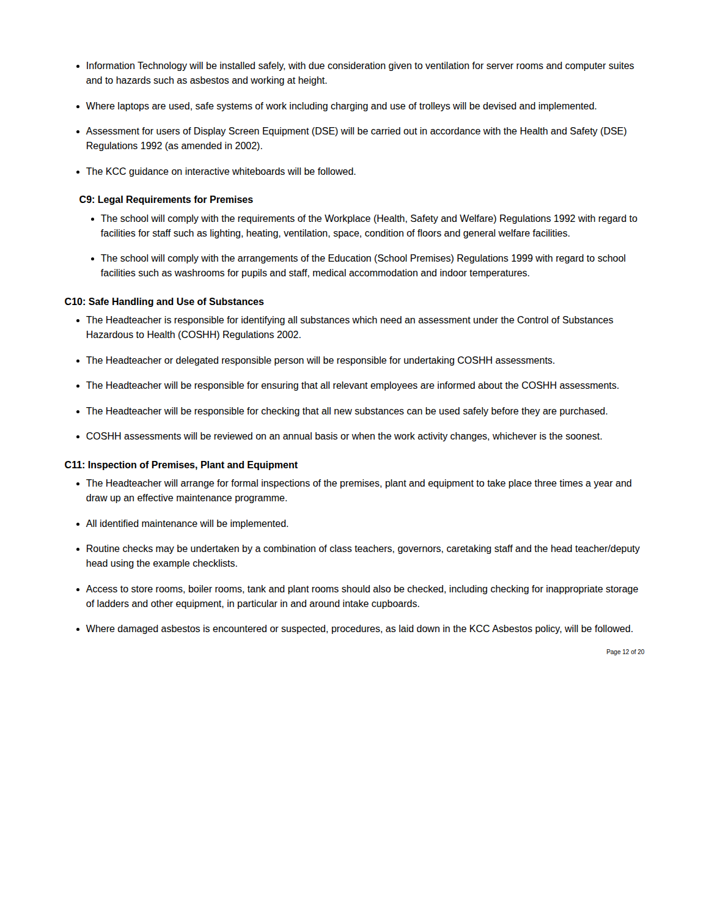Information Technology will be installed safely, with due consideration given to ventilation for server rooms and computer suites and to hazards such as asbestos and working at height.
Where laptops are used, safe systems of work including charging and use of trolleys will be devised and implemented.
Assessment for users of Display Screen Equipment (DSE) will be carried out in accordance with the Health and Safety (DSE) Regulations 1992 (as amended in 2002).
The KCC guidance on interactive whiteboards will be followed.
C9: Legal Requirements for Premises
The school will comply with the requirements of the Workplace (Health, Safety and Welfare) Regulations 1992 with regard to facilities for staff such as lighting, heating, ventilation, space, condition of floors and general welfare facilities.
The school will comply with the arrangements of the Education (School Premises) Regulations 1999 with regard to school facilities such as washrooms for pupils and staff, medical accommodation and indoor temperatures.
C10: Safe Handling and Use of Substances
The Headteacher is responsible for identifying all substances which need an assessment under the Control of Substances Hazardous to Health (COSHH) Regulations 2002.
The Headteacher or delegated responsible person will be responsible for undertaking COSHH assessments.
The Headteacher will be responsible for ensuring that all relevant employees are informed about the COSHH assessments.
The Headteacher will be responsible for checking that all new substances can be used safely before they are purchased.
COSHH assessments will be reviewed on an annual basis or when the work activity changes, whichever is the soonest.
C11: Inspection of Premises, Plant and Equipment
The Headteacher will arrange for formal inspections of the premises, plant and equipment to take place three times a year and draw up an effective maintenance programme.
All identified maintenance will be implemented.
Routine checks may be undertaken by a combination of class teachers, governors, caretaking staff and the head teacher/deputy head using the example checklists.
Access to store rooms, boiler rooms, tank and plant rooms should also be checked, including checking for inappropriate storage of ladders and other equipment, in particular in and around intake cupboards.
Where damaged asbestos is encountered or suspected, procedures, as laid down in the KCC Asbestos policy, will be followed.
Page 12 of 20